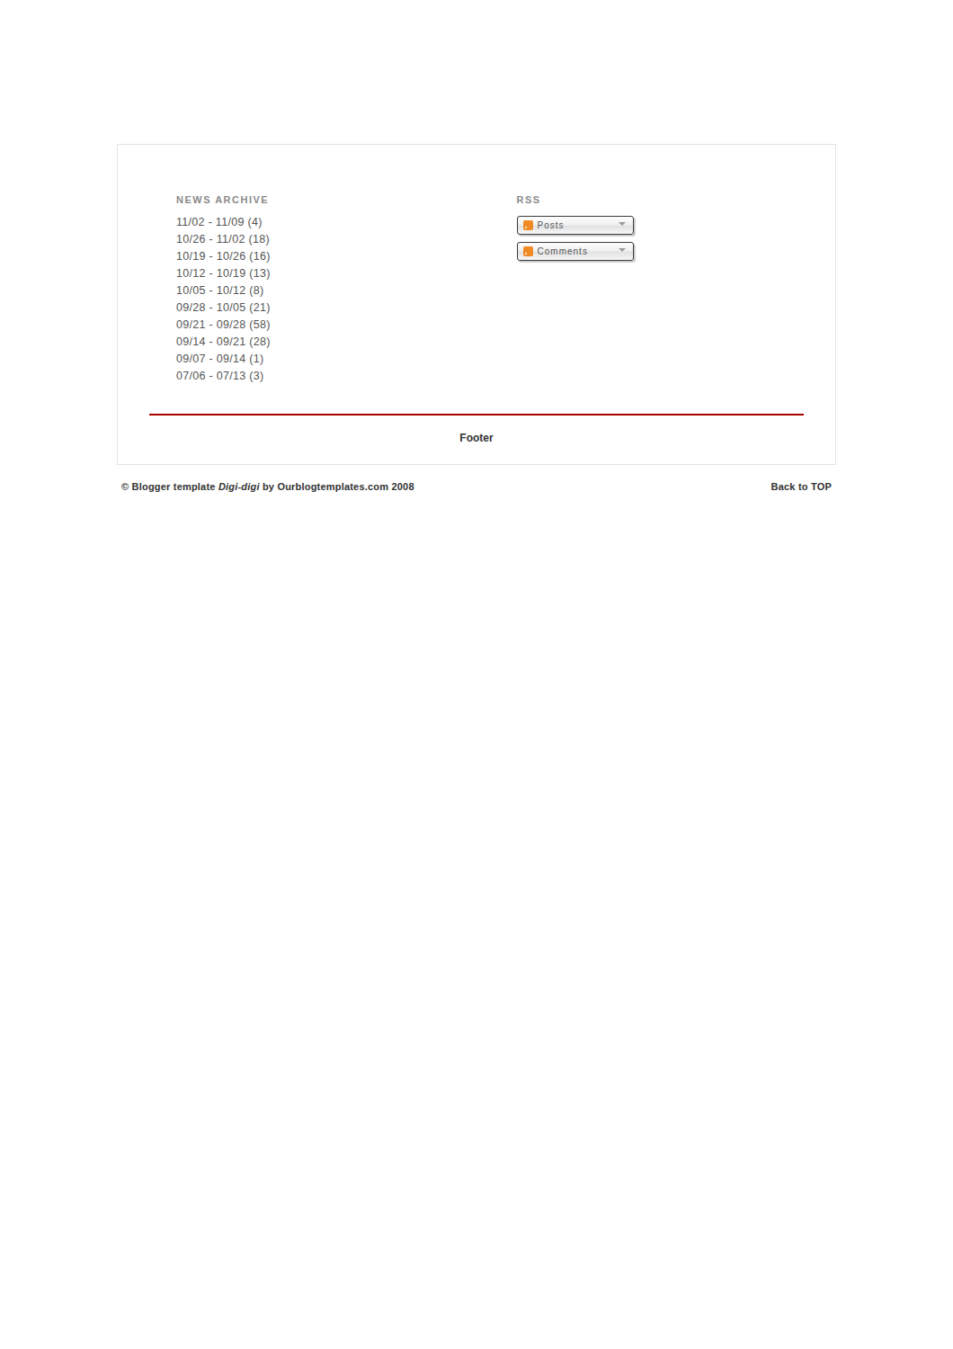News Archive
11/02 - 11/09 (4)
10/26 - 11/02 (18)
10/19 - 10/26 (16)
10/12 - 10/19 (13)
10/05 - 10/12 (8)
09/28 - 10/05 (21)
09/21 - 09/28 (58)
09/14 - 09/21 (28)
09/07 - 09/14 (1)
07/06 - 07/13 (3)
RSS
Posts
Comments
Footer
© Blogger template Digi-digi by Ourblogtemplates.com 2008
Back to TOP